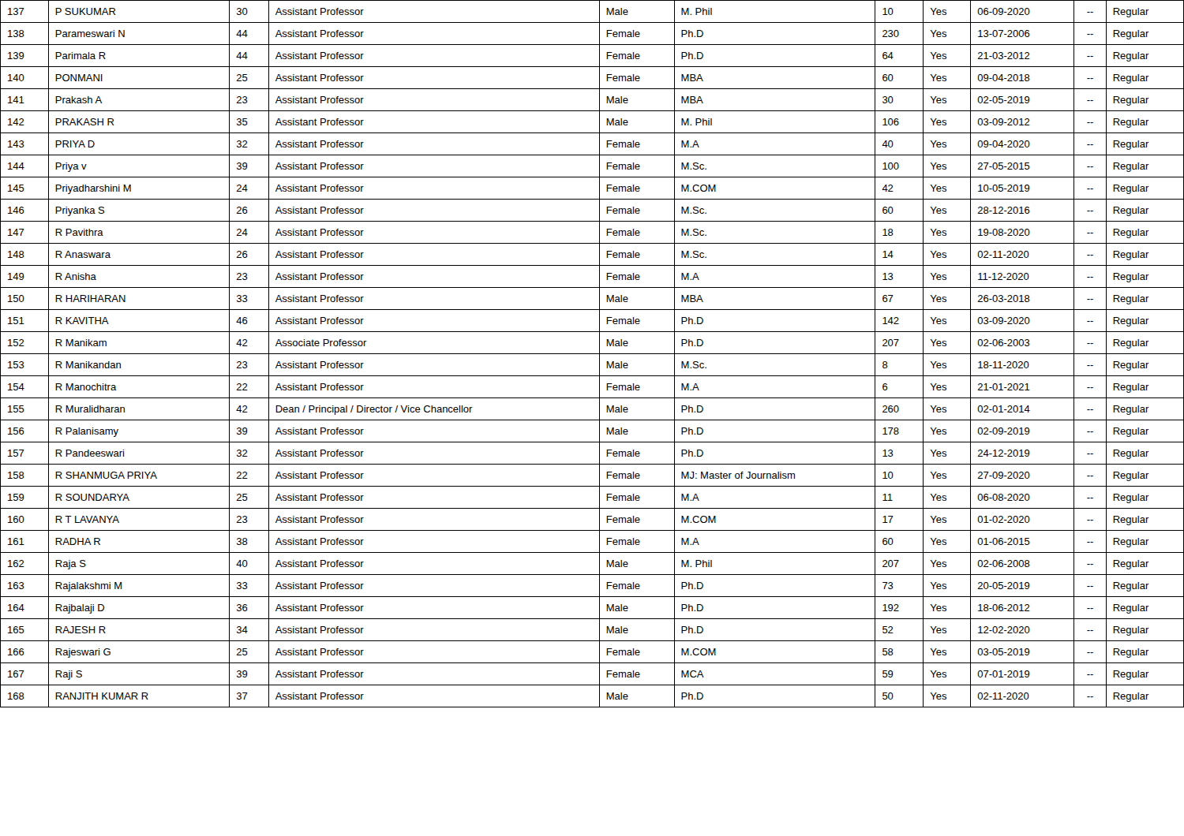| 137 | P SUKUMAR | 30 | Assistant Professor | Male | M. Phil | 10 | Yes | 06-09-2020 | -- | Regular |
| 138 | Parameswari N | 44 | Assistant Professor | Female | Ph.D | 230 | Yes | 13-07-2006 | -- | Regular |
| 139 | Parimala R | 44 | Assistant Professor | Female | Ph.D | 64 | Yes | 21-03-2012 | -- | Regular |
| 140 | PONMANI | 25 | Assistant Professor | Female | MBA | 60 | Yes | 09-04-2018 | -- | Regular |
| 141 | Prakash A | 23 | Assistant Professor | Male | MBA | 30 | Yes | 02-05-2019 | -- | Regular |
| 142 | PRAKASH R | 35 | Assistant Professor | Male | M. Phil | 106 | Yes | 03-09-2012 | -- | Regular |
| 143 | PRIYA D | 32 | Assistant Professor | Female | M.A | 40 | Yes | 09-04-2020 | -- | Regular |
| 144 | Priya v | 39 | Assistant Professor | Female | M.Sc. | 100 | Yes | 27-05-2015 | -- | Regular |
| 145 | Priyadharshini M | 24 | Assistant Professor | Female | M.COM | 42 | Yes | 10-05-2019 | -- | Regular |
| 146 | Priyanka S | 26 | Assistant Professor | Female | M.Sc. | 60 | Yes | 28-12-2016 | -- | Regular |
| 147 | R Pavithra | 24 | Assistant Professor | Female | M.Sc. | 18 | Yes | 19-08-2020 | -- | Regular |
| 148 | R Anaswara | 26 | Assistant Professor | Female | M.Sc. | 14 | Yes | 02-11-2020 | -- | Regular |
| 149 | R Anisha | 23 | Assistant Professor | Female | M.A | 13 | Yes | 11-12-2020 | -- | Regular |
| 150 | R HARIHARAN | 33 | Assistant Professor | Male | MBA | 67 | Yes | 26-03-2018 | -- | Regular |
| 151 | R KAVITHA | 46 | Assistant Professor | Female | Ph.D | 142 | Yes | 03-09-2020 | -- | Regular |
| 152 | R Manikam | 42 | Associate Professor | Male | Ph.D | 207 | Yes | 02-06-2003 | -- | Regular |
| 153 | R Manikandan | 23 | Assistant Professor | Male | M.Sc. | 8 | Yes | 18-11-2020 | -- | Regular |
| 154 | R Manochitra | 22 | Assistant Professor | Female | M.A | 6 | Yes | 21-01-2021 | -- | Regular |
| 155 | R Muralidharan | 42 | Dean / Principal / Director / Vice Chancellor | Male | Ph.D | 260 | Yes | 02-01-2014 | -- | Regular |
| 156 | R Palanisamy | 39 | Assistant Professor | Male | Ph.D | 178 | Yes | 02-09-2019 | -- | Regular |
| 157 | R Pandeeswari | 32 | Assistant Professor | Female | Ph.D | 13 | Yes | 24-12-2019 | -- | Regular |
| 158 | R SHANMUGA PRIYA | 22 | Assistant Professor | Female | MJ: Master of Journalism | 10 | Yes | 27-09-2020 | -- | Regular |
| 159 | R SOUNDARYA | 25 | Assistant Professor | Female | M.A | 11 | Yes | 06-08-2020 | -- | Regular |
| 160 | R T LAVANYA | 23 | Assistant Professor | Female | M.COM | 17 | Yes | 01-02-2020 | -- | Regular |
| 161 | RADHA R | 38 | Assistant Professor | Female | M.A | 60 | Yes | 01-06-2015 | -- | Regular |
| 162 | Raja S | 40 | Assistant Professor | Male | M. Phil | 207 | Yes | 02-06-2008 | -- | Regular |
| 163 | Rajalakshmi M | 33 | Assistant Professor | Female | Ph.D | 73 | Yes | 20-05-2019 | -- | Regular |
| 164 | Rajbalaji D | 36 | Assistant Professor | Male | Ph.D | 192 | Yes | 18-06-2012 | -- | Regular |
| 165 | RAJESH R | 34 | Assistant Professor | Male | Ph.D | 52 | Yes | 12-02-2020 | -- | Regular |
| 166 | Rajeswari G | 25 | Assistant Professor | Female | M.COM | 58 | Yes | 03-05-2019 | -- | Regular |
| 167 | Raji S | 39 | Assistant Professor | Female | MCA | 59 | Yes | 07-01-2019 | -- | Regular |
| 168 | RANJITH KUMAR R | 37 | Assistant Professor | Male | Ph.D | 50 | Yes | 02-11-2020 | -- | Regular |